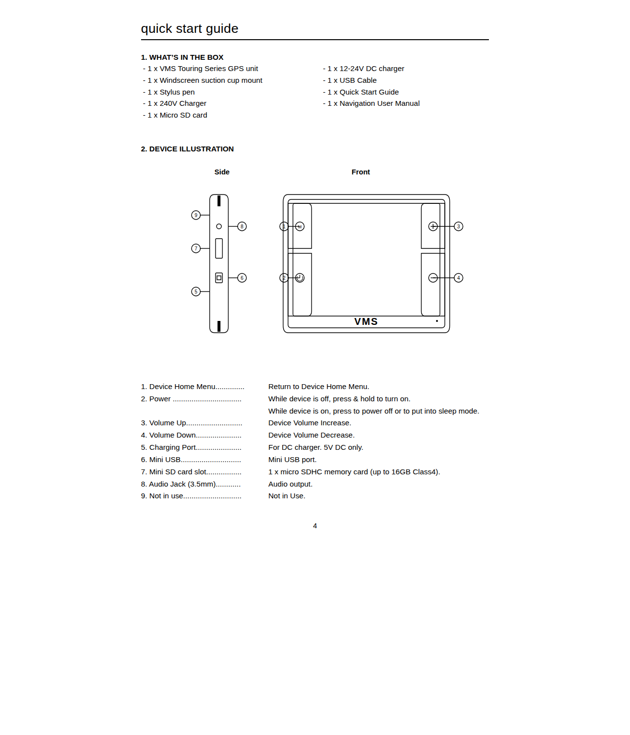quick start guide
1. WHAT’S IN THE BOX
1 x VMS Touring Series GPS unit
1 x Windscreen suction cup mount
1 x Stylus pen
1 x 240V Charger
1 x Micro SD card
1 x 12-24V DC charger
1 x USB Cable
1 x Quick Start Guide
1 x Navigation User Manual
2. DEVICE ILLUSTRATION
Side Front
9 8 7 6 5 M 1 2 3 4 VMS
| 1. Device Home Menu.............. | Return to Device Home Menu. |
| 2. Power ................................. | While device is off, press & hold to turn on. While device is on, press to power off or to put into sleep mode. |
| 3. Volume Up........................... | Device Volume Increase. |
| 4. Volume Down...................... | Device Volume Decrease. |
| 5. Charging Port...................... | For DC charger. 5V DC only. |
| 6. Mini USB............................. | Mini USB port. |
| 7. Mini SD card slot................. | 1 x micro SDHC memory card (up to 16GB Class4). |
| 8. Audio Jack (3.5mm)............ | Audio output. |
| 9. Not in use............................ | Not in Use. |
4